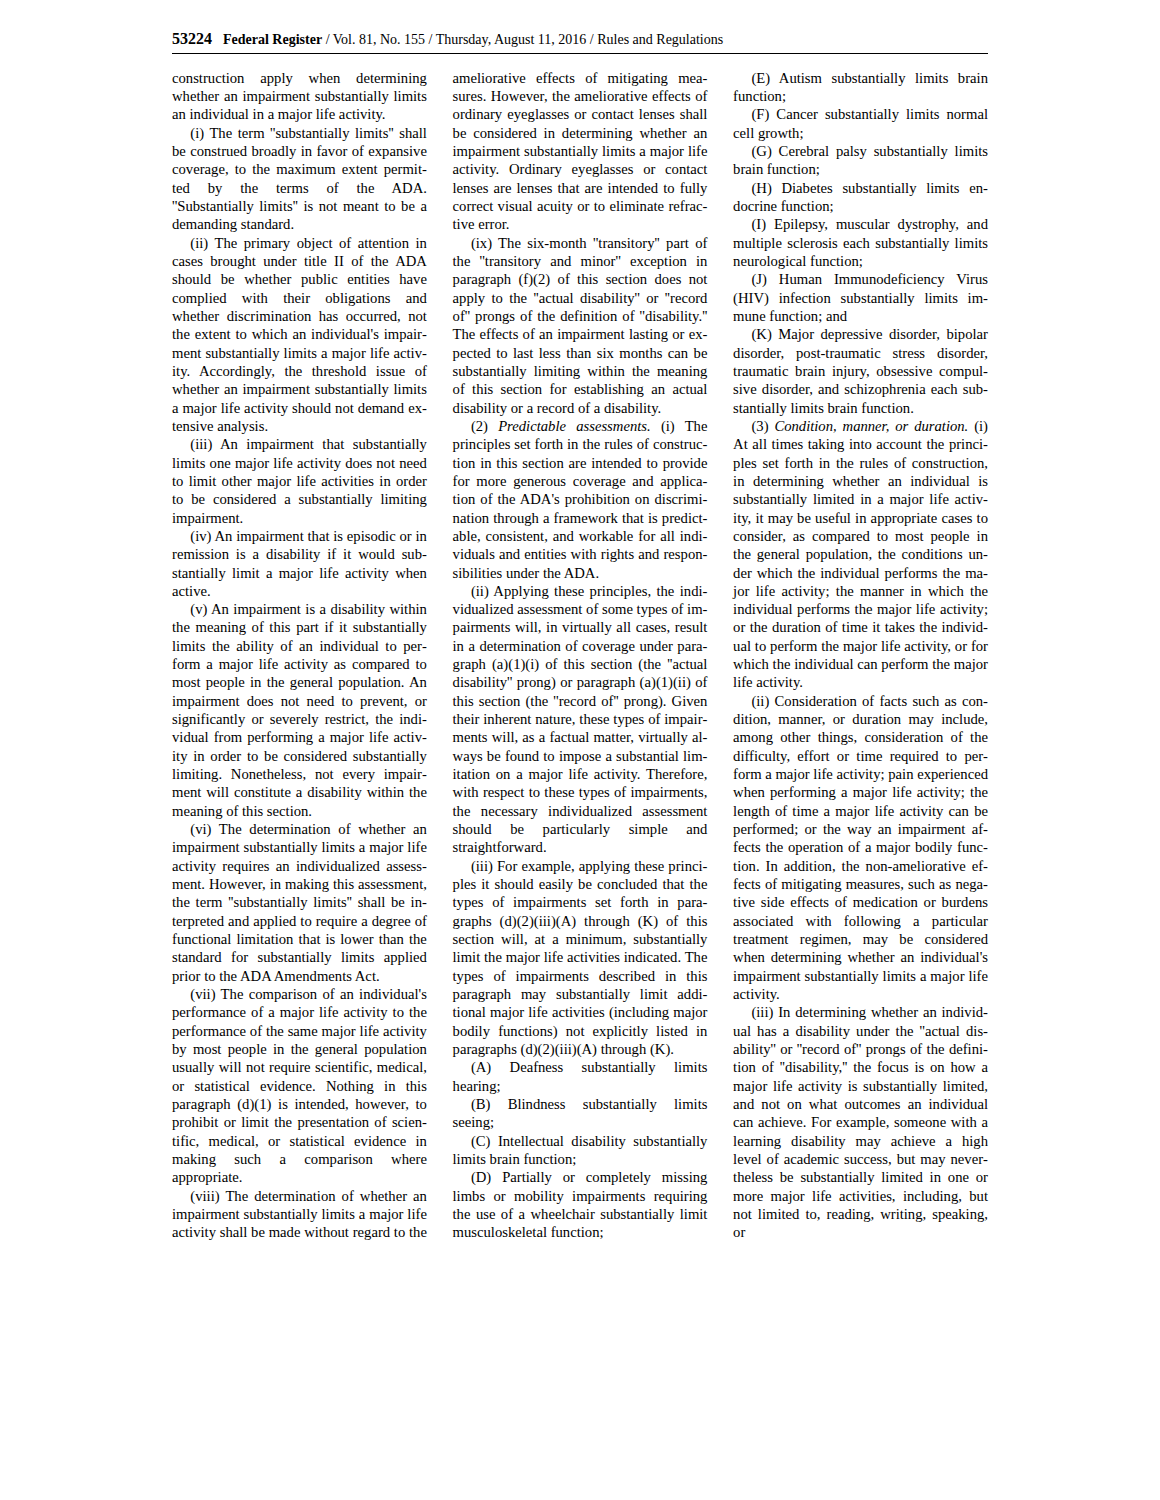53224 Federal Register / Vol. 81, No. 155 / Thursday, August 11, 2016 / Rules and Regulations
construction apply when determining whether an impairment substantially limits an individual in a major life activity.
(i) The term ''substantially limits'' shall be construed broadly in favor of expansive coverage, to the maximum extent permitted by the terms of the ADA. ''Substantially limits'' is not meant to be a demanding standard.
(ii) The primary object of attention in cases brought under title II of the ADA should be whether public entities have complied with their obligations and whether discrimination has occurred, not the extent to which an individual's impairment substantially limits a major life activity. Accordingly, the threshold issue of whether an impairment substantially limits a major life activity should not demand extensive analysis.
(iii) An impairment that substantially limits one major life activity does not need to limit other major life activities in order to be considered a substantially limiting impairment.
(iv) An impairment that is episodic or in remission is a disability if it would substantially limit a major life activity when active.
(v) An impairment is a disability within the meaning of this part if it substantially limits the ability of an individual to perform a major life activity as compared to most people in the general population. An impairment does not need to prevent, or significantly or severely restrict, the individual from performing a major life activity in order to be considered substantially limiting. Nonetheless, not every impairment will constitute a disability within the meaning of this section.
(vi) The determination of whether an impairment substantially limits a major life activity requires an individualized assessment. However, in making this assessment, the term ''substantially limits'' shall be interpreted and applied to require a degree of functional limitation that is lower than the standard for substantially limits applied prior to the ADA Amendments Act.
(vii) The comparison of an individual's performance of a major life activity to the performance of the same major life activity by most people in the general population usually will not require scientific, medical, or statistical evidence. Nothing in this paragraph (d)(1) is intended, however, to prohibit or limit the presentation of scientific, medical, or statistical evidence in making such a comparison where appropriate.
(viii) The determination of whether an impairment substantially limits a major life activity shall be made without regard to the ameliorative effects of mitigating measures. However, the ameliorative effects of ordinary eyeglasses or contact lenses shall be considered in determining whether an impairment substantially limits a major life activity. Ordinary eyeglasses or contact lenses are lenses that are intended to fully correct visual acuity or to eliminate refractive error.
(ix) The six-month ''transitory'' part of the ''transitory and minor'' exception in paragraph (f)(2) of this section does not apply to the ''actual disability'' or ''record of'' prongs of the definition of ''disability.'' The effects of an impairment lasting or expected to last less than six months can be substantially limiting within the meaning of this section for establishing an actual disability or a record of a disability.
(2) Predictable assessments. (i) The principles set forth in the rules of construction in this section are intended to provide for more generous coverage and application of the ADA's prohibition on discrimination through a framework that is predictable, consistent, and workable for all individuals and entities with rights and responsibilities under the ADA.
(ii) Applying these principles, the individualized assessment of some types of impairments will, in virtually all cases, result in a determination of coverage under paragraph (a)(1)(i) of this section (the ''actual disability'' prong) or paragraph (a)(1)(ii) of this section (the ''record of'' prong). Given their inherent nature, these types of impairments will, as a factual matter, virtually always be found to impose a substantial limitation on a major life activity. Therefore, with respect to these types of impairments, the necessary individualized assessment should be particularly simple and straightforward.
(iii) For example, applying these principles it should easily be concluded that the types of impairments set forth in paragraphs (d)(2)(iii)(A) through (K) of this section will, at a minimum, substantially limit the major life activities indicated. The types of impairments described in this paragraph may substantially limit additional major life activities (including major bodily functions) not explicitly listed in paragraphs (d)(2)(iii)(A) through (K).
(A) Deafness substantially limits hearing;
(B) Blindness substantially limits seeing;
(C) Intellectual disability substantially limits brain function;
(D) Partially or completely missing limbs or mobility impairments requiring the use of a wheelchair substantially limit musculoskeletal function;
(E) Autism substantially limits brain function;
(F) Cancer substantially limits normal cell growth;
(G) Cerebral palsy substantially limits brain function;
(H) Diabetes substantially limits endocrine function;
(I) Epilepsy, muscular dystrophy, and multiple sclerosis each substantially limits neurological function;
(J) Human Immunodeficiency Virus (HIV) infection substantially limits immune function; and
(K) Major depressive disorder, bipolar disorder, post-traumatic stress disorder, traumatic brain injury, obsessive compulsive disorder, and schizophrenia each substantially limits brain function.
(3) Condition, manner, or duration. (i) At all times taking into account the principles set forth in the rules of construction, in determining whether an individual is substantially limited in a major life activity, it may be useful in appropriate cases to consider, as compared to most people in the general population, the conditions under which the individual performs the major life activity; the manner in which the individual performs the major life activity; or the duration of time it takes the individual to perform the major life activity, or for which the individual can perform the major life activity.
(ii) Consideration of facts such as condition, manner, or duration may include, among other things, consideration of the difficulty, effort or time required to perform a major life activity; pain experienced when performing a major life activity; the length of time a major life activity can be performed; or the way an impairment affects the operation of a major bodily function. In addition, the non-ameliorative effects of mitigating measures, such as negative side effects of medication or burdens associated with following a particular treatment regimen, may be considered when determining whether an individual's impairment substantially limits a major life activity.
(iii) In determining whether an individual has a disability under the ''actual disability'' or ''record of'' prongs of the definition of ''disability,'' the focus is on how a major life activity is substantially limited, and not on what outcomes an individual can achieve. For example, someone with a learning disability may achieve a high level of academic success, but may nevertheless be substantially limited in one or more major life activities, including, but not limited to, reading, writing, speaking, or